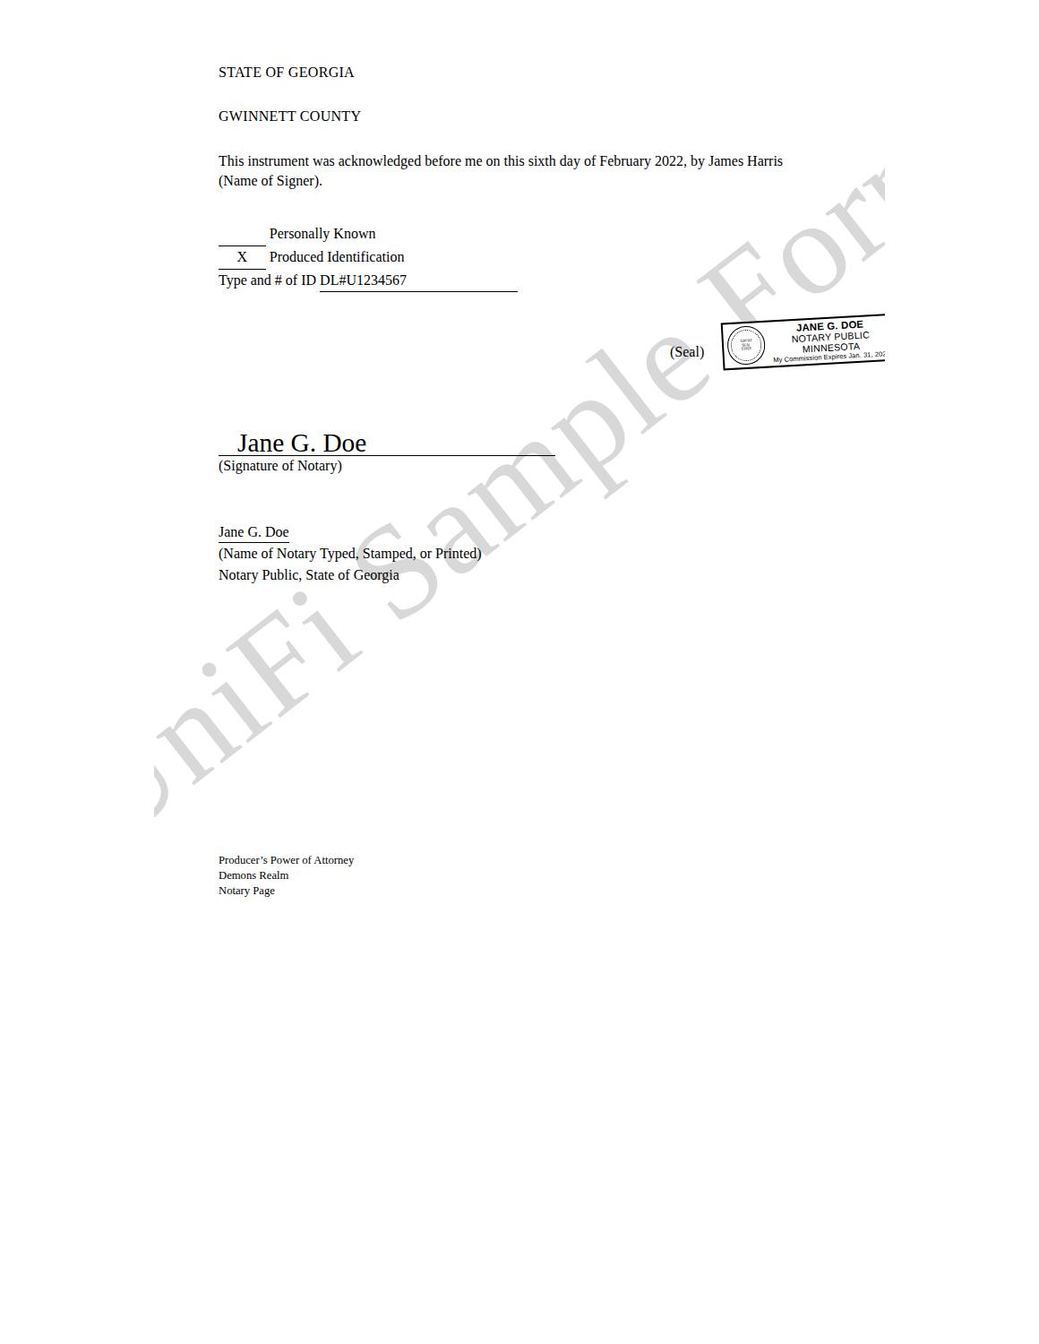UniFi Sample Form
STATE OF GEORGIA
GWINNETT COUNTY
This instrument was acknowledged before me on this sixth day of February 2022, by James Harris (Name of Signer).
Personally Known
X Produced Identification
Type and # of ID DL#U1234567
(Seal)
GREAT
SEAL
STATE
JANE G. DOE
NOTARY PUBLIC
MINNESOTA
My Commission Expires Jan. 31, 2028
Jane G. Doe
(Signature of Notary)
Jane G. Doe
(Name of Notary Typed, Stamped, or Printed)
Notary Public, State of Georgia
Producer’s Power of Attorney
Demons Realm
Notary Page